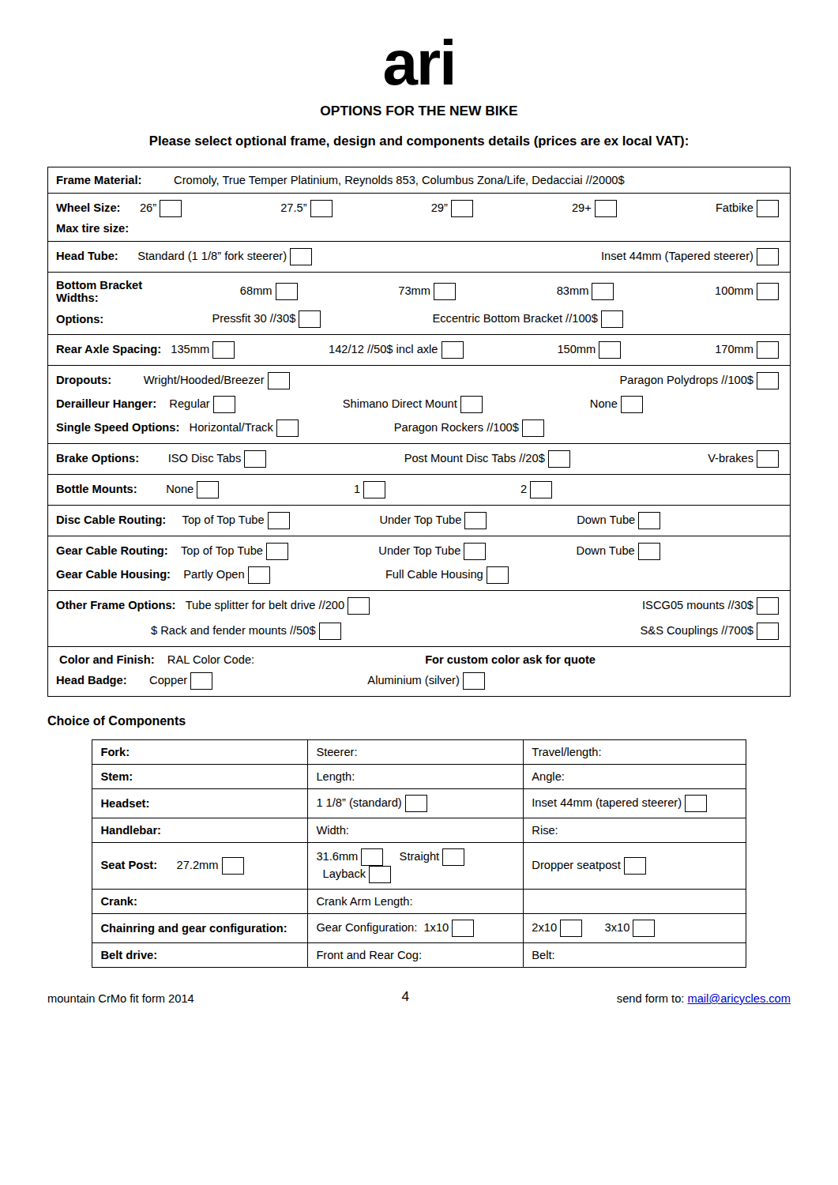ari
OPTIONS FOR THE NEW BIKE
Please select optional frame, design and components details (prices are ex local VAT):
| Frame Material: Cromoly, True Temper Platinium, Reynolds 853, Columbus Zona/Life, Dedacciai //2000$ |
| Wheel Size: 26” 27.5” 29” 29+ Fatbike Max tire size: |
| Head Tube: Standard (1 1/8” fork steerer) Inset 44mm (Tapered steerer) |
| Bottom Bracket Widths: 68mm 73mm 83mm 100mm Options: Pressfit 30 //30$ Eccentric Bottom Bracket //100$ |
| Rear Axle Spacing: 135mm 142/12 //50$ incl axle 150mm 170mm |
| Dropouts: Wright/Hooded/Breezer Paragon Polydrops //100$ Derailleur Hanger: Regular Shimano Direct Mount None Single Speed Options: Horizontal/Track Paragon Rockers //100$ |
| Brake Options: ISO Disc Tabs Post Mount Disc Tabs //20$ V-brakes |
| Bottle Mounts: None 1 2 |
| Disc Cable Routing: Top of Top Tube Under Top Tube Down Tube |
| Gear Cable Routing: Top of Top Tube Under Top Tube Down Tube Gear Cable Housing: Partly Open Full Cable Housing |
| Other Frame Options: Tube splitter for belt drive //200 ISCG05 mounts //30$ $ Rack and fender mounts //50$ S&S Couplings //700$ |
| Color and Finish: RAL Color Code: For custom color ask for quote Head Badge: Copper Aluminium (silver) |
Choice of Components
| Fork: | Steerer: | Travel/length: |
| Stem: | Length: | Angle: |
| Headset: | 1 1/8” (standard) | Inset 44mm (tapered steerer) |
| Handlebar: | Width: | Rise: |
| Seat Post: 27.2mm | 31.6mm Straight Layback | Dropper seatpost |
| Crank: | Crank Arm Length: | |
| Chainring and gear configuration: | Gear Configuration: 1x10 | 2x10 3x10 |
| Belt drive: | Front and Rear Cog: | Belt: |
mountain CrMo fit form 2014
4
send form to: mail@aricycles.com